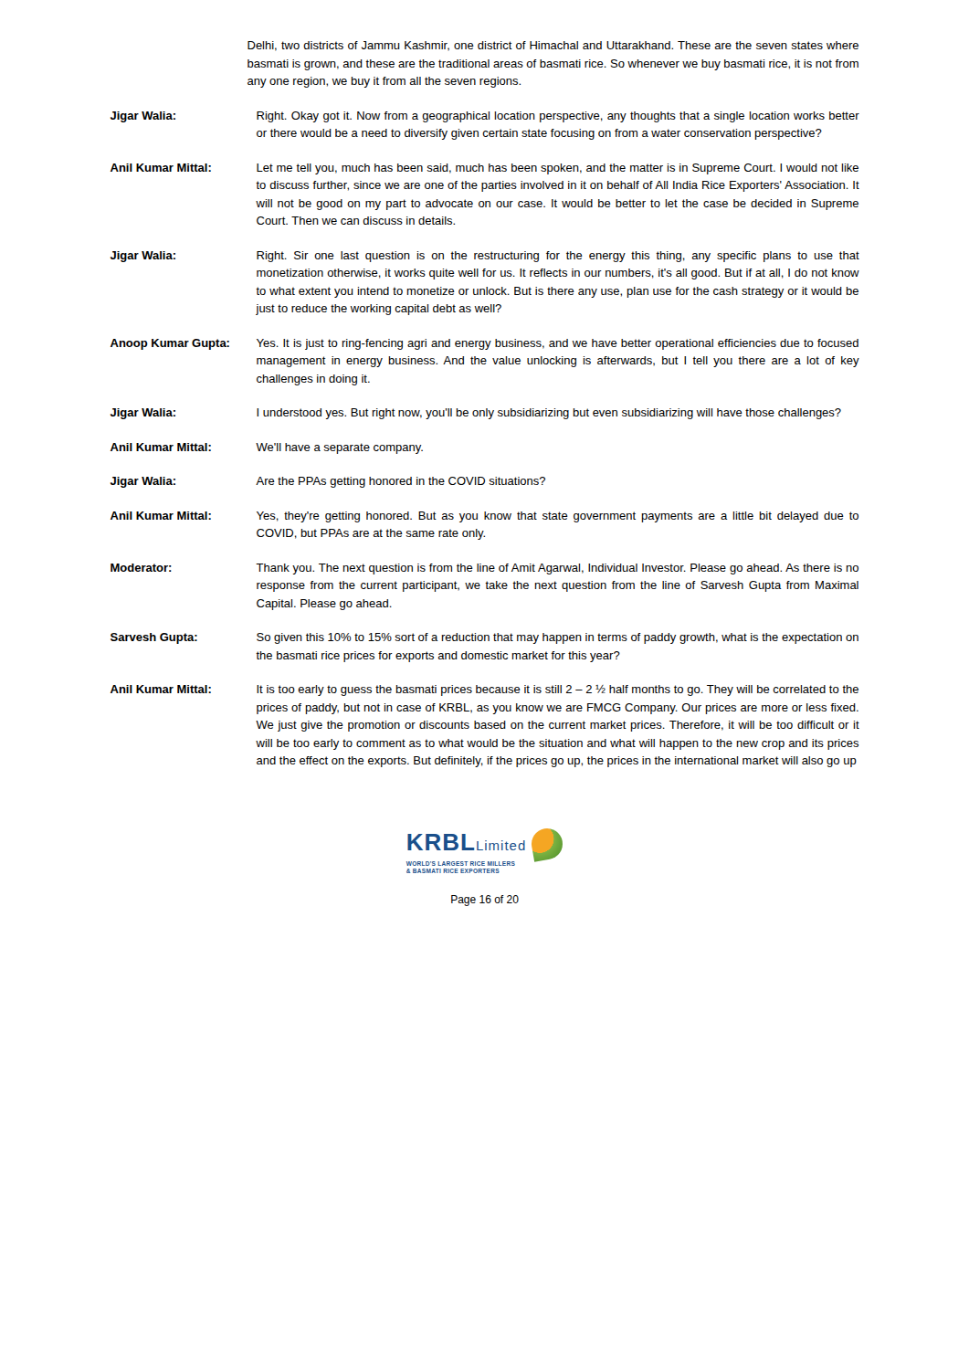Delhi, two districts of Jammu Kashmir, one district of Himachal and Uttarakhand. These are the seven states where basmati is grown, and these are the traditional areas of basmati rice. So whenever we buy basmati rice, it is not from any one region, we buy it from all the seven regions.
Jigar Walia:
Right. Okay got it. Now from a geographical location perspective, any thoughts that a single location works better or there would be a need to diversify given certain state focusing on from a water conservation perspective?
Anil Kumar Mittal:
Let me tell you, much has been said, much has been spoken, and the matter is in Supreme Court. I would not like to discuss further, since we are one of the parties involved in it on behalf of All India Rice Exporters' Association. It will not be good on my part to advocate on our case. It would be better to let the case be decided in Supreme Court. Then we can discuss in details.
Jigar Walia:
Right. Sir one last question is on the restructuring for the energy this thing, any specific plans to use that monetization otherwise, it works quite well for us. It reflects in our numbers, it's all good. But if at all, I do not know to what extent you intend to monetize or unlock. But is there any use, plan use for the cash strategy or it would be just to reduce the working capital debt as well?
Anoop Kumar Gupta:
Yes. It is just to ring-fencing agri and energy business, and we have better operational efficiencies due to focused management in energy business. And the value unlocking is afterwards, but I tell you there are a lot of key challenges in doing it.
Jigar Walia:
I understood yes. But right now, you'll be only subsidiarizing but even subsidiarizing will have those challenges?
Anil Kumar Mittal:
We'll have a separate company.
Jigar Walia:
Are the PPAs getting honored in the COVID situations?
Anil Kumar Mittal:
Yes, they're getting honored. But as you know that state government payments are a little bit delayed due to COVID, but PPAs are at the same rate only.
Moderator:
Thank you. The next question is from the line of Amit Agarwal, Individual Investor. Please go ahead. As there is no response from the current participant, we take the next question from the line of Sarvesh Gupta from Maximal Capital. Please go ahead.
Sarvesh Gupta:
So given this 10% to 15% sort of a reduction that may happen in terms of paddy growth, what is the expectation on the basmati rice prices for exports and domestic market for this year?
Anil Kumar Mittal:
It is too early to guess the basmati prices because it is still 2 – 2 ½ half months to go. They will be correlated to the prices of paddy, but not in case of KRBL, as you know we are FMCG Company. Our prices are more or less fixed. We just give the promotion or discounts based on the current market prices. Therefore, it will be too difficult or it will be too early to comment as to what would be the situation and what will happen to the new crop and its prices and the effect on the exports. But definitely, if the prices go up, the prices in the international market will also go up
KRBLLimited
WORLD'S LARGEST RICE MILLERS
& BASMATI RICE EXPORTERS
Page 16 of 20